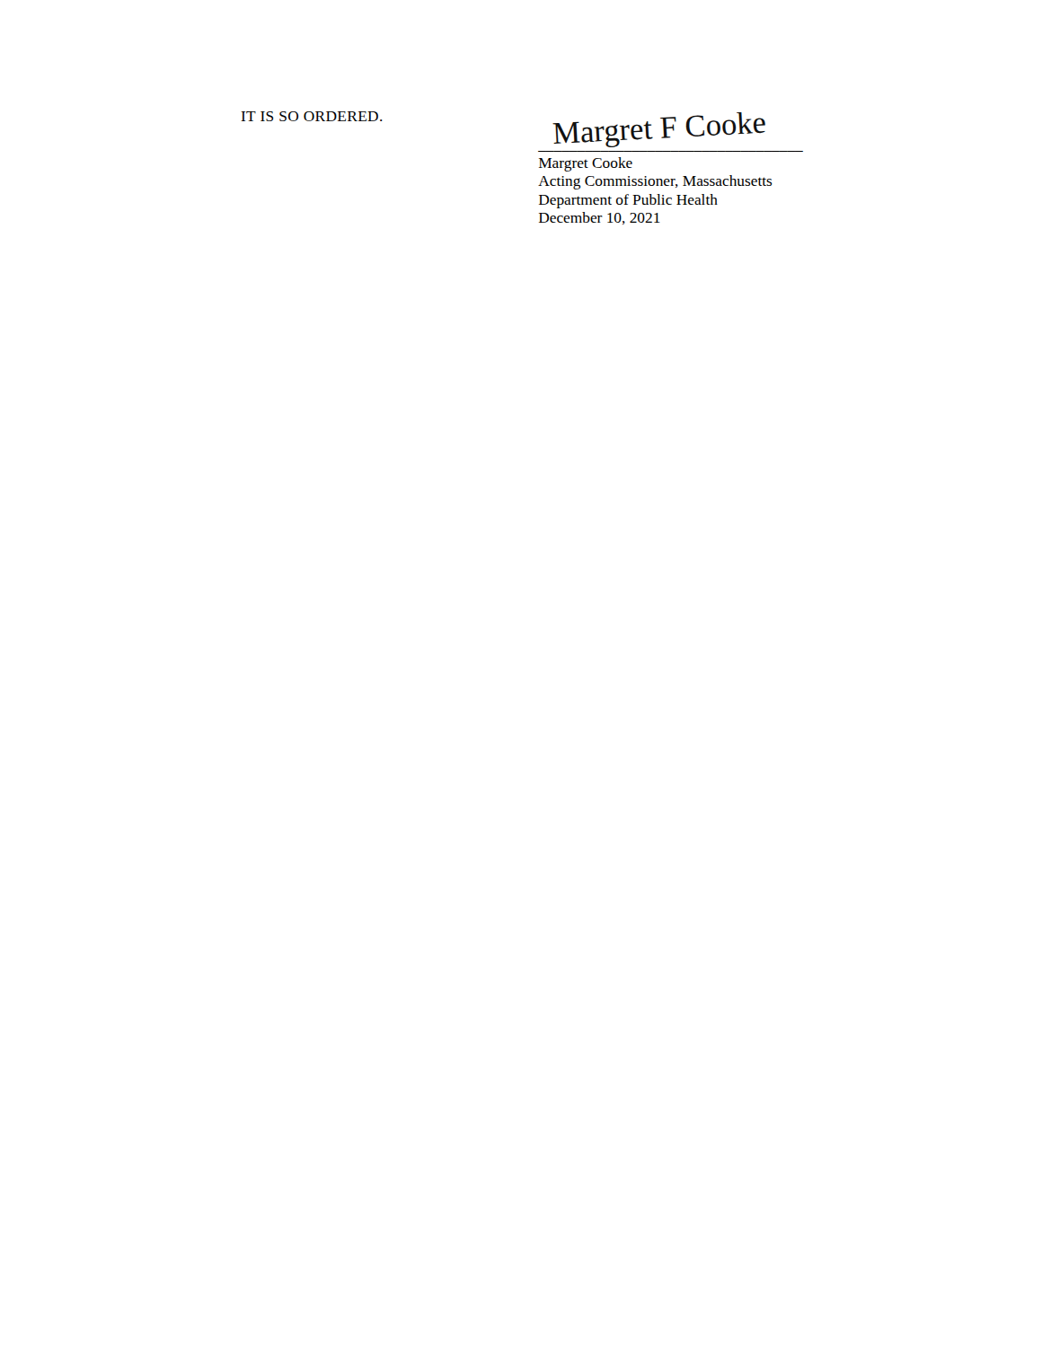IT IS SO ORDERED.
__________________________________ Margret F Cooke
Margret Cooke
Acting Commissioner, Massachusetts Department of Public Health
December 10, 2021